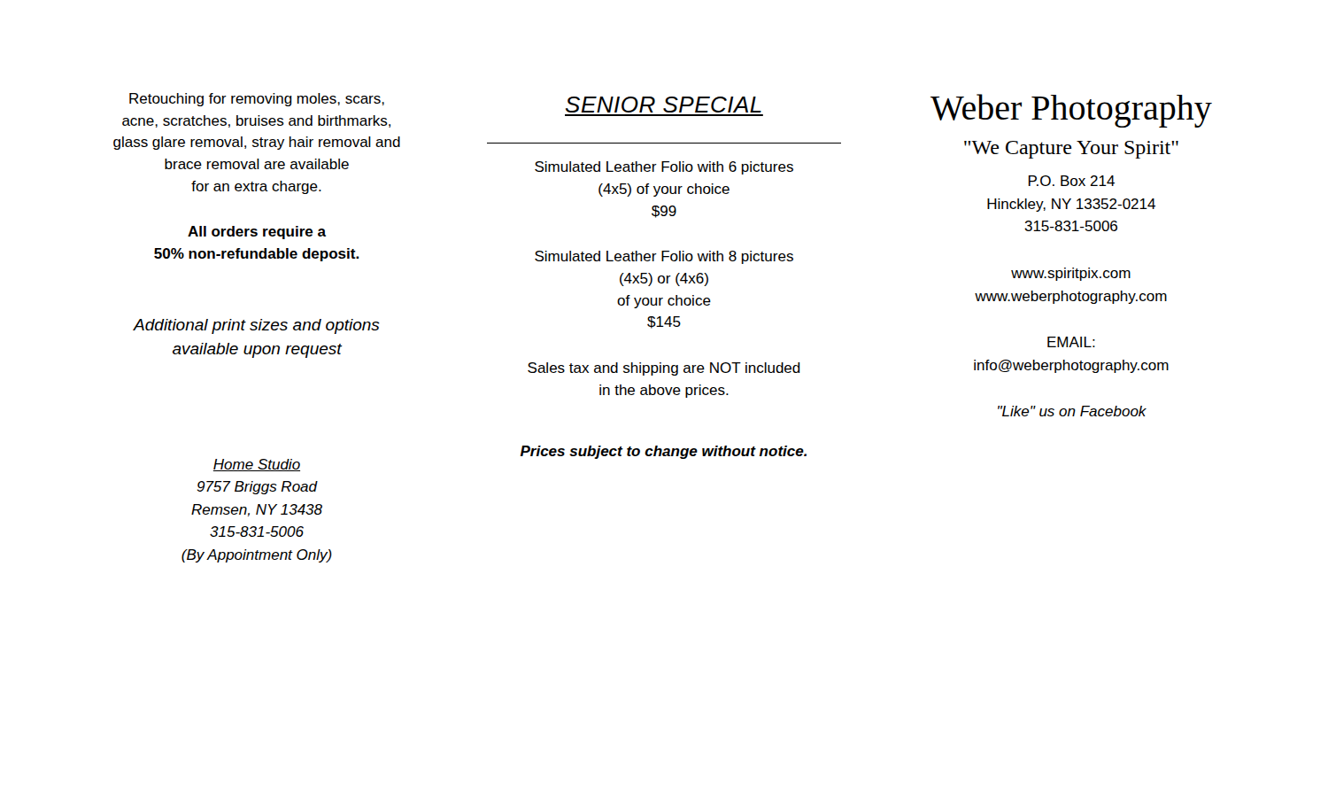Retouching for removing moles, scars,
acne, scratches, bruises and birthmarks,
glass glare removal, stray hair removal and
brace removal are available
for an extra charge.
All orders require a
50% non-refundable deposit.
Additional print sizes and options
available upon request
Home Studio
9757 Briggs Road
Remsen, NY 13438
315-831-5006
(By Appointment Only)
SENIOR SPECIAL
Simulated Leather Folio with 6 pictures
(4x5) of your choice
$99
Simulated Leather Folio with 8 pictures
(4x5) or (4x6)
of your choice
$145
Sales tax and shipping are NOT included
in the above prices.
Prices subject to change without notice.
Weber Photography
"We Capture Your Spirit"
P.O. Box 214
Hinckley, NY 13352-0214
315-831-5006
www.spiritpix.com
www.weberphotography.com
EMAIL:
info@weberphotography.com
"Like" us on Facebook